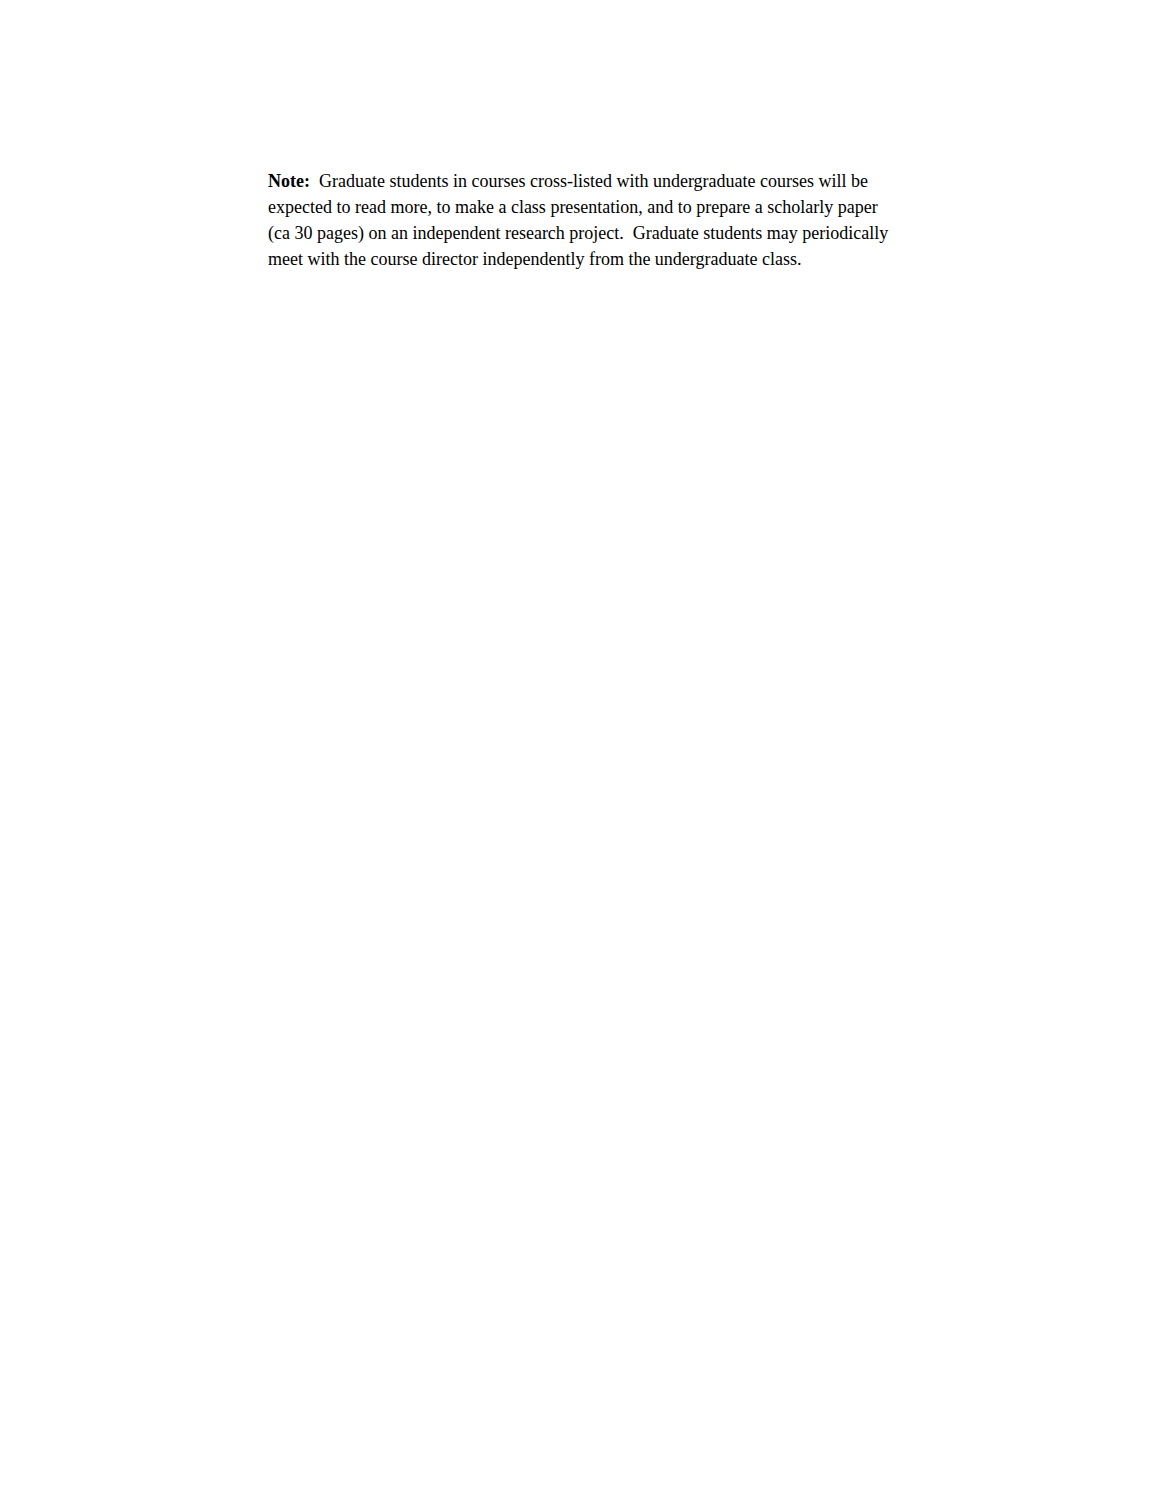Note: Graduate students in courses cross-listed with undergraduate courses will be expected to read more, to make a class presentation, and to prepare a scholarly paper (ca 30 pages) on an independent research project. Graduate students may periodically meet with the course director independently from the undergraduate class.